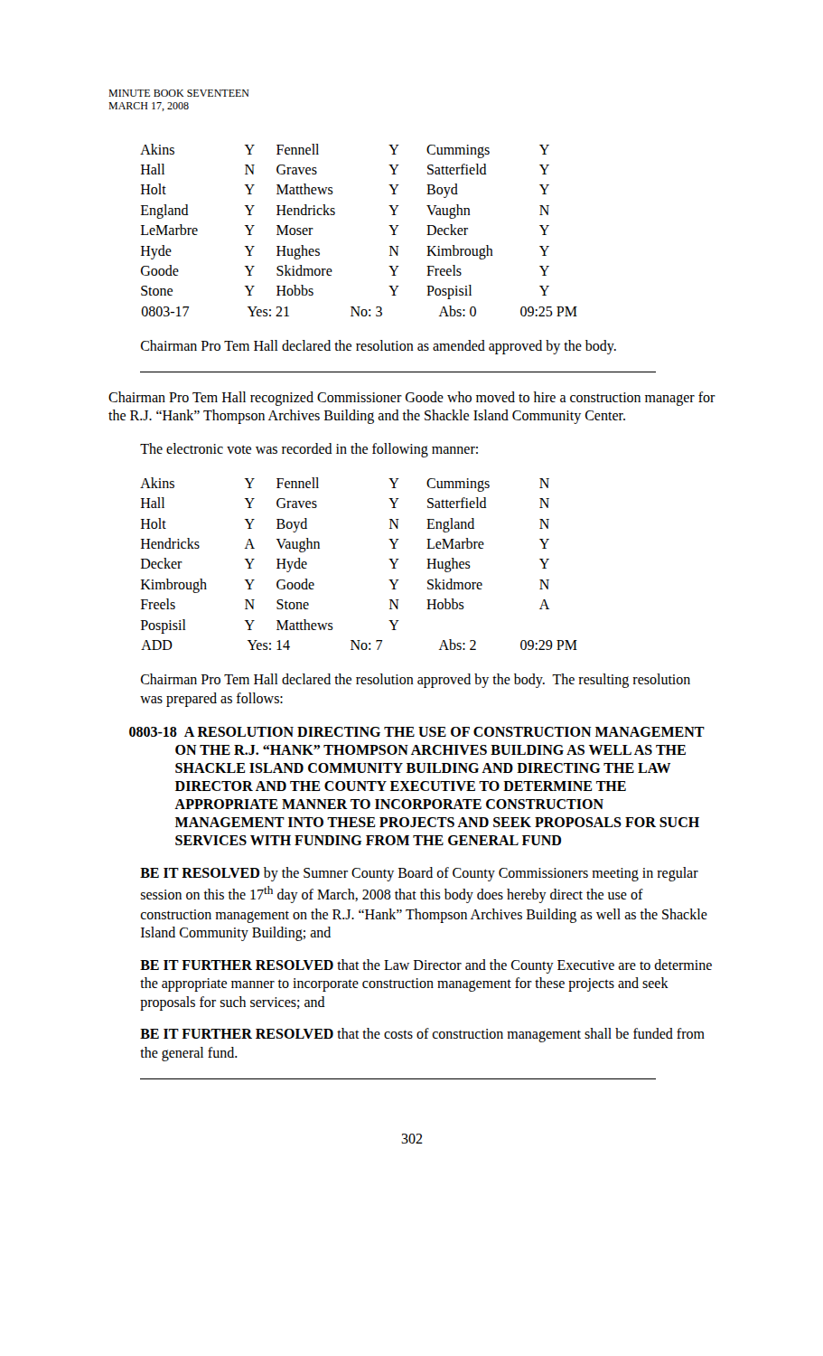MINUTE BOOK SEVENTEEN
MARCH 17, 2008
| Akins | Y | Fennell | Y | Cummings | Y |
| Hall | N | Graves | Y | Satterfield | Y |
| Holt | Y | Matthews | Y | Boyd | Y |
| England | Y | Hendricks | Y | Vaughn | N |
| LeMarbre | Y | Moser | Y | Decker | Y |
| Hyde | Y | Hughes | N | Kimbrough | Y |
| Goode | Y | Skidmore | Y | Freels | Y |
| Stone | Y | Hobbs | Y | Pospisil | Y |
| 0803-17 | Yes: 21 | No: 3 | Abs: 0 | 09:25 PM |
Chairman Pro Tem Hall declared the resolution as amended approved by the body.
Chairman Pro Tem Hall recognized Commissioner Goode who moved to hire a construction manager for the R.J. “Hank” Thompson Archives Building and the Shackle Island Community Center.
The electronic vote was recorded in the following manner:
| Akins | Y | Fennell | Y | Cummings | N |
| Hall | Y | Graves | Y | Satterfield | N |
| Holt | Y | Boyd | N | England | N |
| Hendricks | A | Vaughn | Y | LeMarbre | Y |
| Decker | Y | Hyde | Y | Hughes | Y |
| Kimbrough | Y | Goode | Y | Skidmore | N |
| Freels | N | Stone | N | Hobbs | A |
| Pospisil | Y | Matthews | Y | | |
| ADD | Yes: 14 | No: 7 | Abs: 2 | 09:29 PM |
Chairman Pro Tem Hall declared the resolution approved by the body. The resulting resolution was prepared as follows:
0803-18 A RESOLUTION DIRECTING THE USE OF CONSTRUCTION MANAGEMENT ON THE R.J. “HANK” THOMPSON ARCHIVES BUILDING AS WELL AS THE SHACKLE ISLAND COMMUNITY BUILDING AND DIRECTING THE LAW DIRECTOR AND THE COUNTY EXECUTIVE TO DETERMINE THE APPROPRIATE MANNER TO INCORPORATE CONSTRUCTION MANAGEMENT INTO THESE PROJECTS AND SEEK PROPOSALS FOR SUCH SERVICES WITH FUNDING FROM THE GENERAL FUND
BE IT RESOLVED by the Sumner County Board of County Commissioners meeting in regular session on this the 17th day of March, 2008 that this body does hereby direct the use of construction management on the R.J. “Hank” Thompson Archives Building as well as the Shackle Island Community Building; and
BE IT FURTHER RESOLVED that the Law Director and the County Executive are to determine the appropriate manner to incorporate construction management for these projects and seek proposals for such services; and
BE IT FURTHER RESOLVED that the costs of construction management shall be funded from the general fund.
302